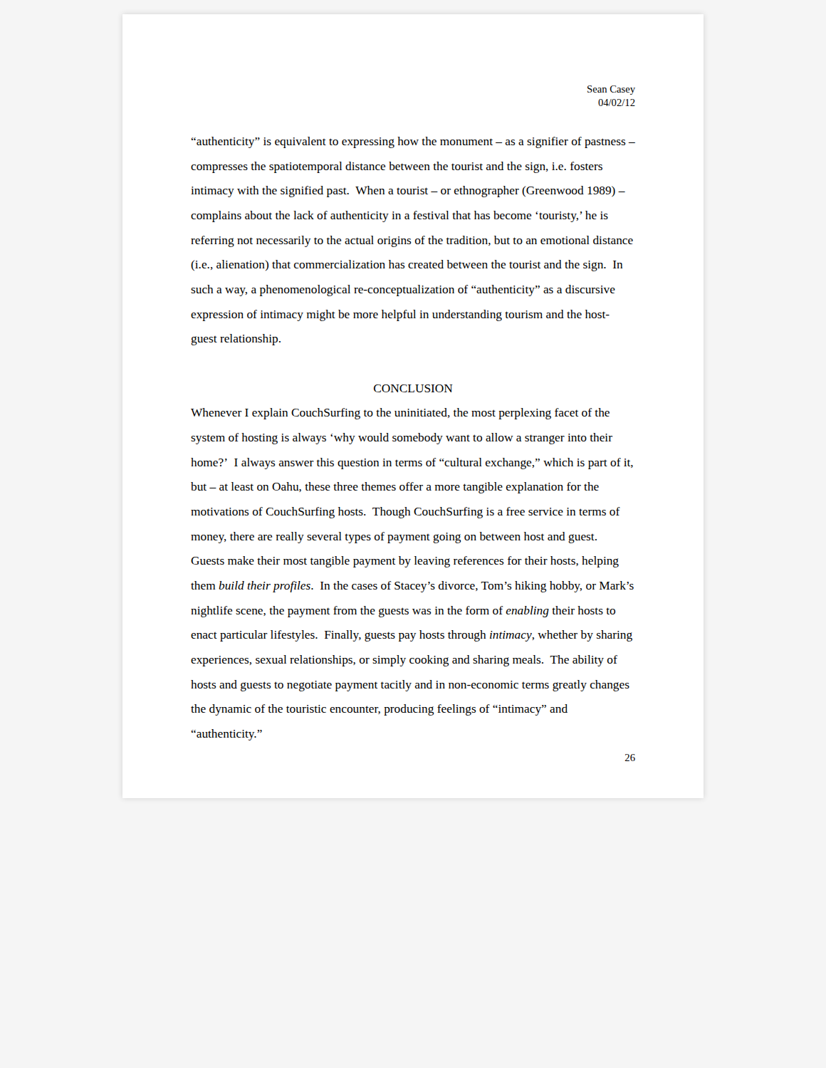Sean Casey
04/02/12
“authenticity” is equivalent to expressing how the monument – as a signifier of pastness – compresses the spatiotemporal distance between the tourist and the sign, i.e. fosters intimacy with the signified past. When a tourist – or ethnographer (Greenwood 1989) – complains about the lack of authenticity in a festival that has become ‘touristy,’ he is referring not necessarily to the actual origins of the tradition, but to an emotional distance (i.e., alienation) that commercialization has created between the tourist and the sign. In such a way, a phenomenological re-conceptualization of “authenticity” as a discursive expression of intimacy might be more helpful in understanding tourism and the host-guest relationship.
CONCLUSION
Whenever I explain CouchSurfing to the uninitiated, the most perplexing facet of the system of hosting is always ‘why would somebody want to allow a stranger into their home?’ I always answer this question in terms of “cultural exchange,” which is part of it, but – at least on Oahu, these three themes offer a more tangible explanation for the motivations of CouchSurfing hosts. Though CouchSurfing is a free service in terms of money, there are really several types of payment going on between host and guest. Guests make their most tangible payment by leaving references for their hosts, helping them build their profiles. In the cases of Stacey’s divorce, Tom’s hiking hobby, or Mark’s nightlife scene, the payment from the guests was in the form of enabling their hosts to enact particular lifestyles. Finally, guests pay hosts through intimacy, whether by sharing experiences, sexual relationships, or simply cooking and sharing meals. The ability of hosts and guests to negotiate payment tacitly and in non-economic terms greatly changes the dynamic of the touristic encounter, producing feelings of “intimacy” and “authenticity.”
26